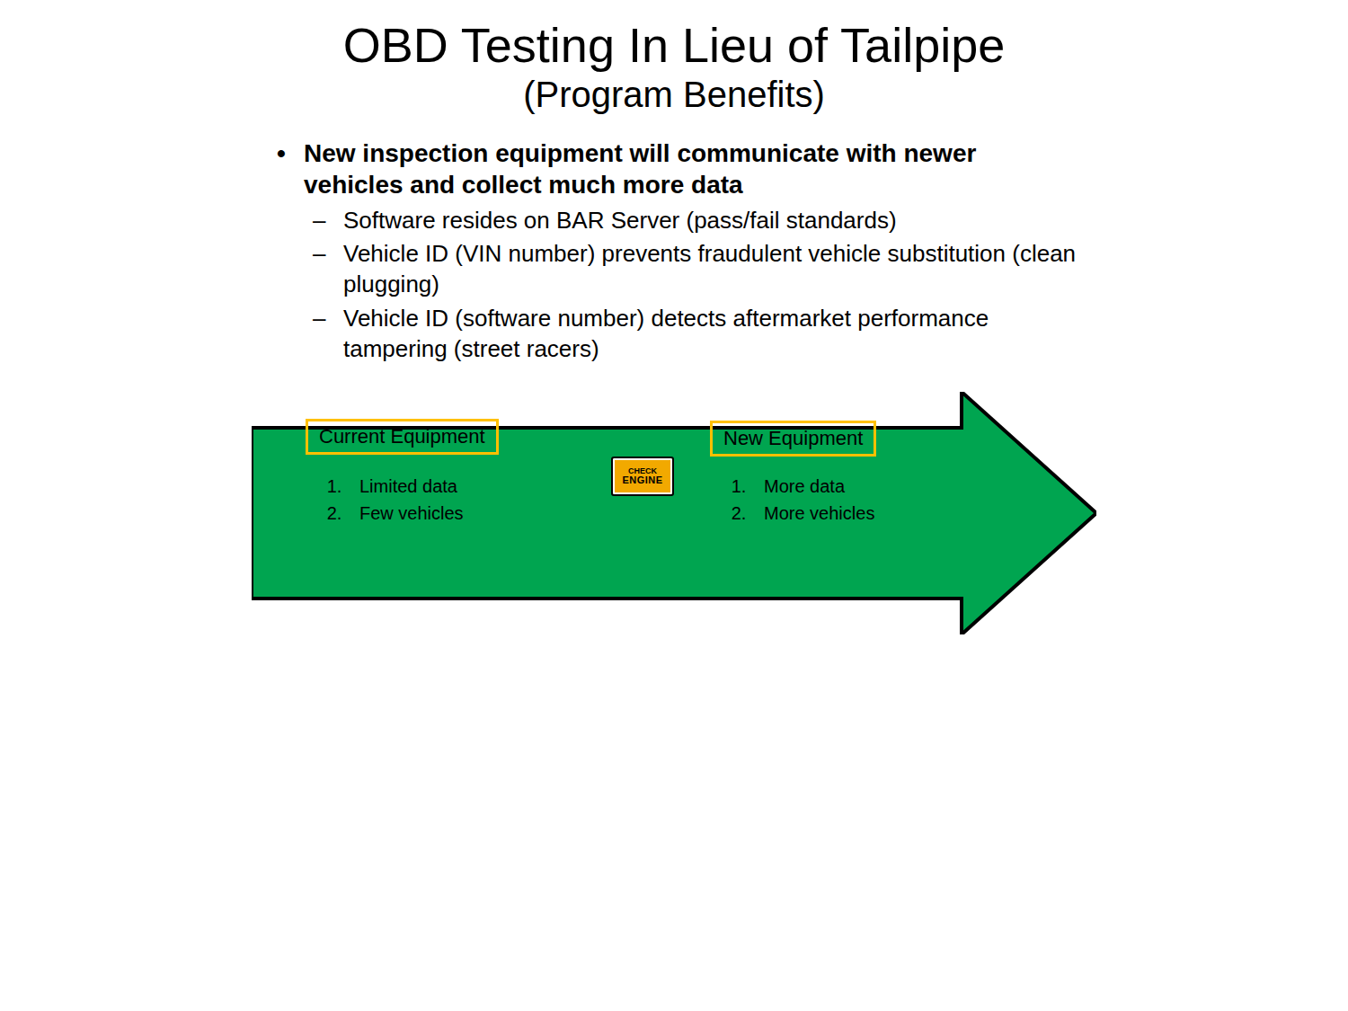OBD Testing In Lieu of Tailpipe (Program Benefits)
New inspection equipment will communicate with newer vehicles and collect much more data
Software resides on BAR Server (pass/fail standards)
Vehicle ID (VIN number) prevents fraudulent vehicle substitution (clean plugging)
Vehicle ID (software number) detects aftermarket performance tampering (street racers)
Current Equipment
New Equipment
Limited data
Few vehicles
More data
More vehicles
CHECK ENGINE